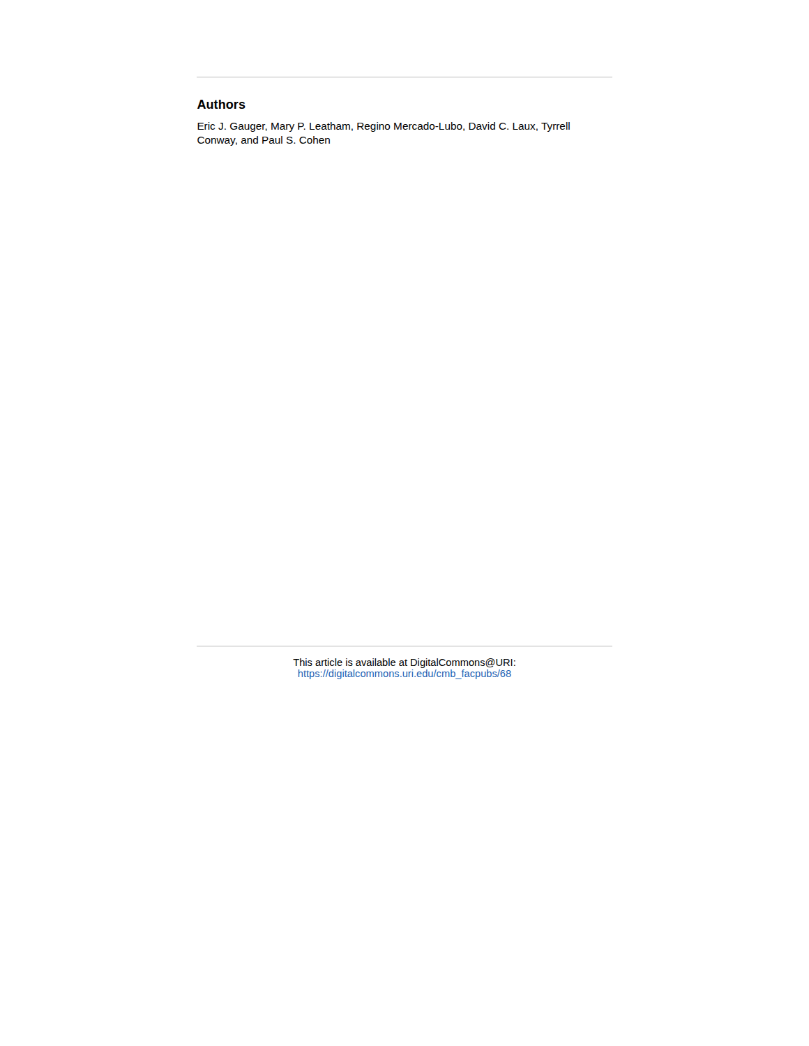Authors
Eric J. Gauger, Mary P. Leatham, Regino Mercado-Lubo, David C. Laux, Tyrrell Conway, and Paul S. Cohen
This article is available at DigitalCommons@URI: https://digitalcommons.uri.edu/cmb_facpubs/68